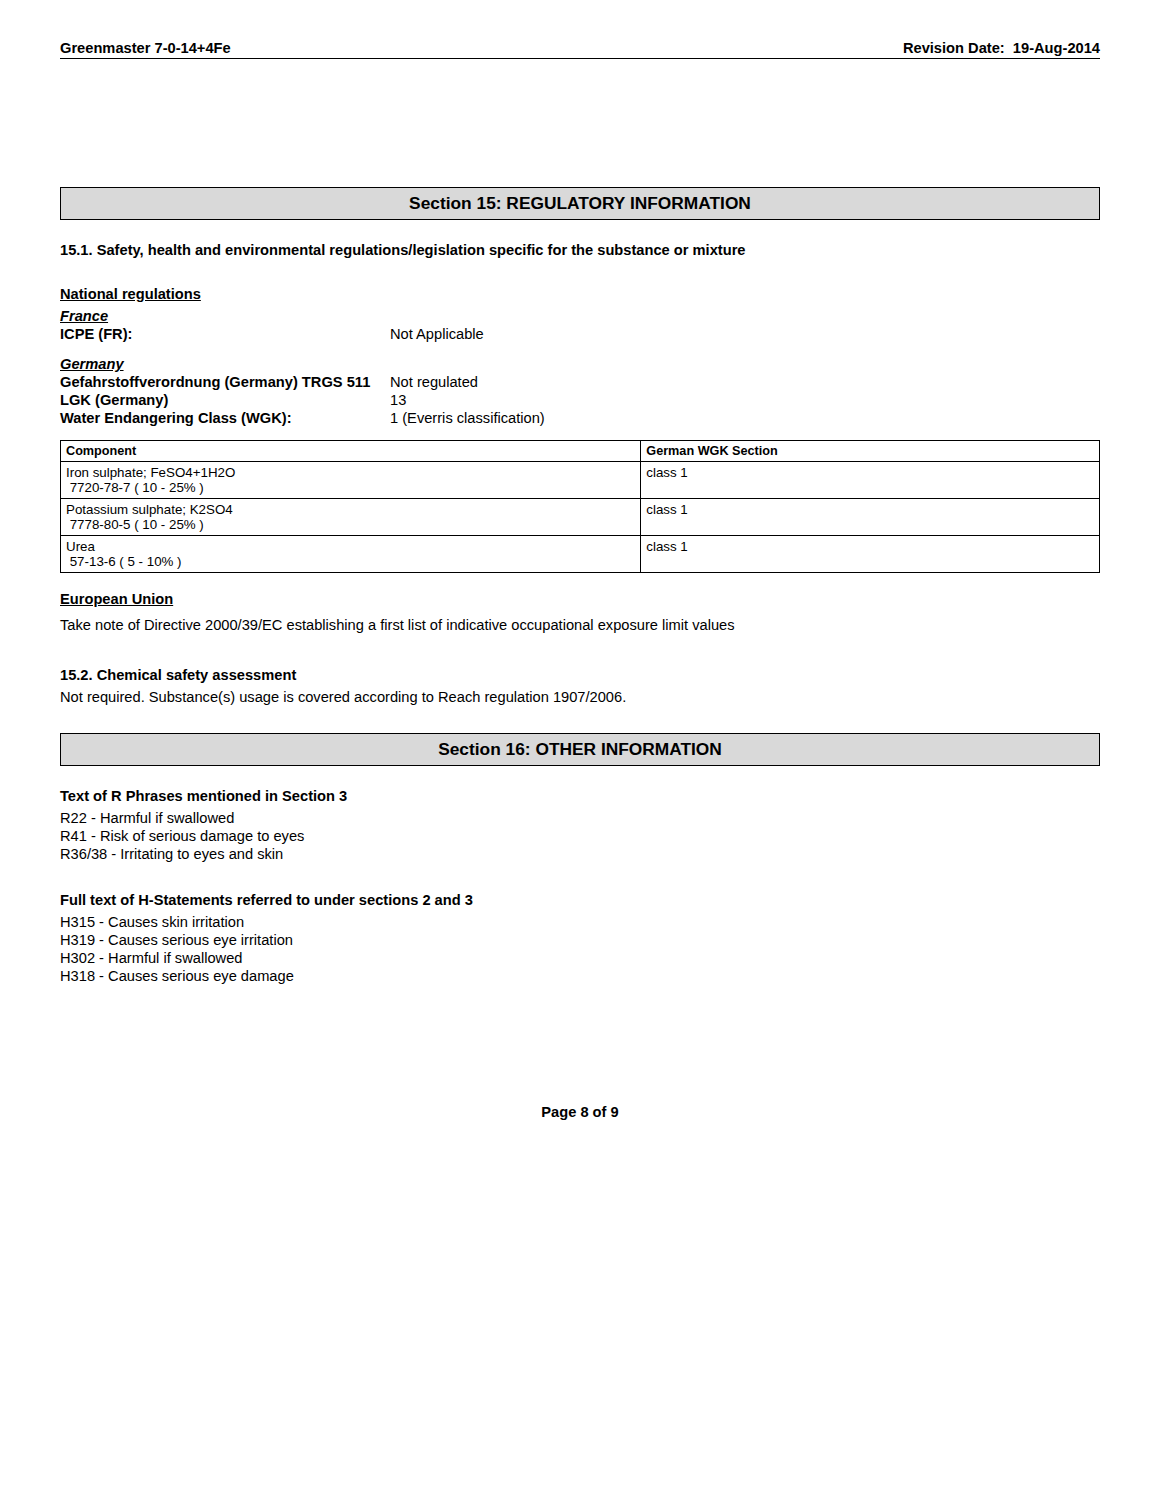Greenmaster 7-0-14+4Fe Revision Date: 19-Aug-2014
Section 15: REGULATORY INFORMATION
15.1. Safety, health and environmental regulations/legislation specific for the substance or mixture
National regulations
France
ICPE (FR): Not Applicable
Germany
Gefahrstoffverordnung (Germany) TRGS 511 Not regulated
LGK (Germany) 13
Water Endangering Class (WGK): 1 (Everris classification)
| Component | German WGK Section |
| --- | --- |
| Iron sulphate; FeSO4+1H2O 7720-78-7 ( 10 - 25% ) | class 1 |
| Potassium sulphate; K2SO4 7778-80-5 ( 10 - 25% ) | class 1 |
| Urea 57-13-6 ( 5 - 10% ) | class 1 |
European Union
Take note of Directive 2000/39/EC establishing a first list of indicative occupational exposure limit values
15.2. Chemical safety assessment
Not required. Substance(s) usage is covered according to Reach regulation 1907/2006.
Section 16: OTHER INFORMATION
Text of R Phrases mentioned in Section 3
R22 - Harmful if swallowed
R41 - Risk of serious damage to eyes
R36/38 - Irritating to eyes and skin
Full text of H-Statements referred to under sections 2 and 3
H315 - Causes skin irritation
H319 - Causes serious eye irritation
H302 - Harmful if swallowed
H318 - Causes serious eye damage
Page 8 of 9